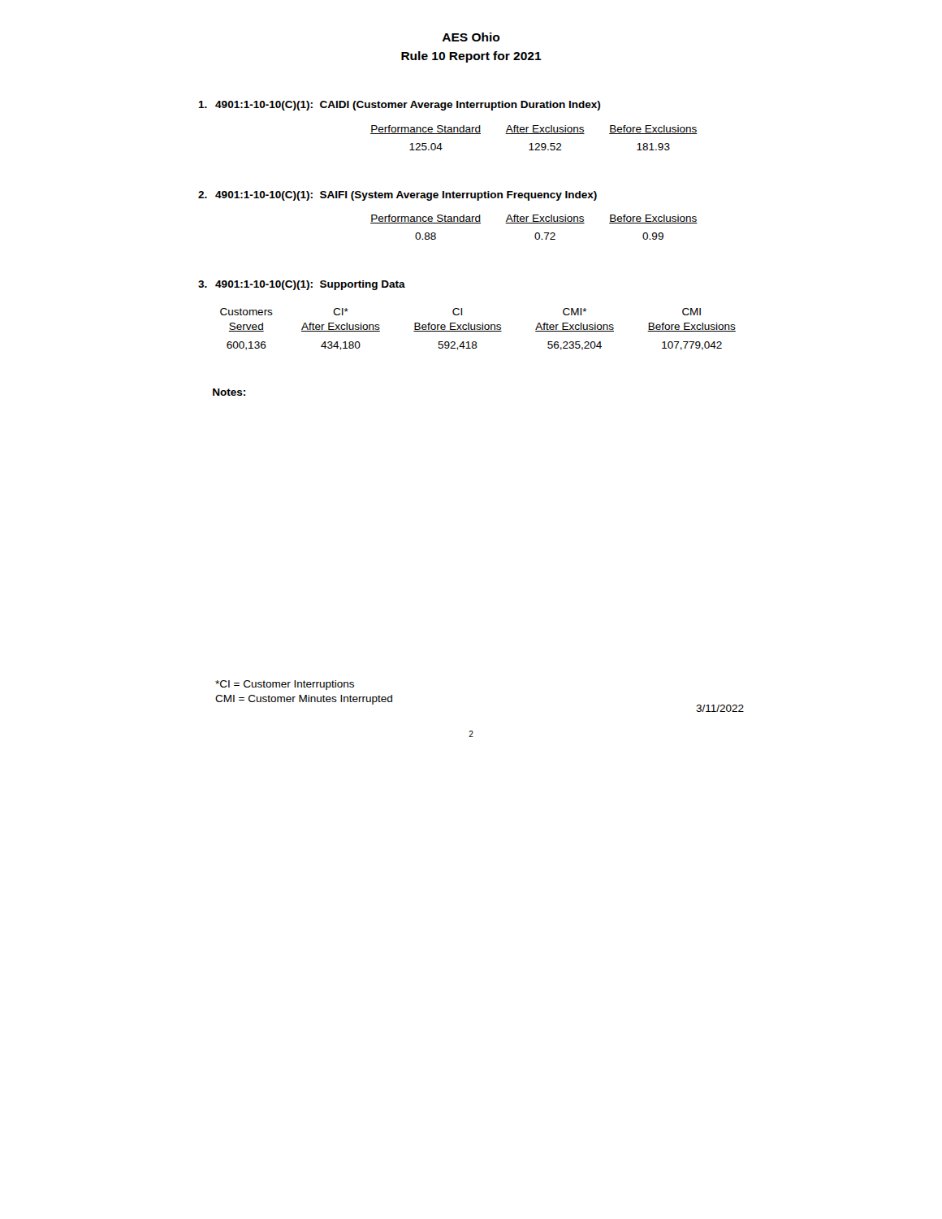AES Ohio
Rule 10 Report for 2021
1. 4901:1-10-10(C)(1): CAIDI (Customer Average Interruption Duration Index)
| Performance Standard | After Exclusions | Before Exclusions |
| 125.04 | 129.52 | 181.93 |
2. 4901:1-10-10(C)(1): SAIFI (System Average Interruption Frequency Index)
| Performance Standard | After Exclusions | Before Exclusions |
| 0.88 | 0.72 | 0.99 |
3. 4901:1-10-10(C)(1): Supporting Data
| Customers | CI* | CI | CMI* | CMI |
| Served | After Exclusions | Before Exclusions | After Exclusions | Before Exclusions |
| 600,136 | 434,180 | 592,418 | 56,235,204 | 107,779,042 |
Notes:
*CI = Customer Interruptions
CMI = Customer Minutes Interrupted
3/11/2022
2